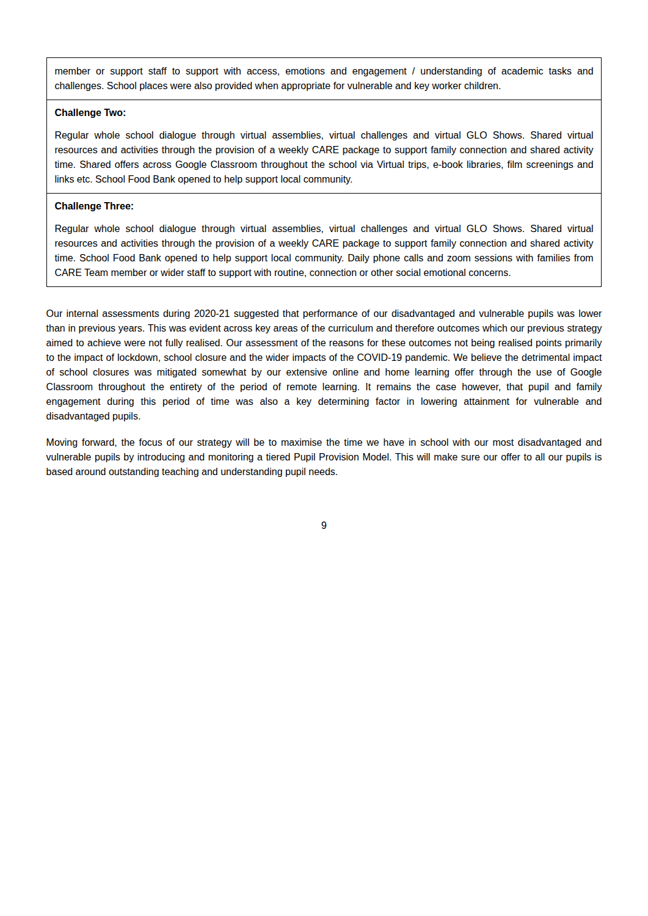| member or support staff to support with access, emotions and engagement / understanding of academic tasks and challenges. School places were also provided when appropriate for vulnerable and key worker children. |
| Challenge Two: Regular whole school dialogue through virtual assemblies, virtual challenges and virtual GLO Shows. Shared virtual resources and activities through the provision of a weekly CARE package to support family connection and shared activity time. Shared offers across Google Classroom throughout the school via Virtual trips, e-book libraries, film screenings and links etc. School Food Bank opened to help support local community. |
| Challenge Three: Regular whole school dialogue through virtual assemblies, virtual challenges and virtual GLO Shows. Shared virtual resources and activities through the provision of a weekly CARE package to support family connection and shared activity time. School Food Bank opened to help support local community. Daily phone calls and zoom sessions with families from CARE Team member or wider staff to support with routine, connection or other social emotional concerns. |
Our internal assessments during 2020-21 suggested that performance of our disadvantaged and vulnerable pupils was lower than in previous years. This was evident across key areas of the curriculum and therefore outcomes which our previous strategy aimed to achieve were not fully realised. Our assessment of the reasons for these outcomes not being realised points primarily to the impact of lockdown, school closure and the wider impacts of the COVID-19 pandemic. We believe the detrimental impact of school closures was mitigated somewhat by our extensive online and home learning offer through the use of Google Classroom throughout the entirety of the period of remote learning. It remains the case however, that pupil and family engagement during this period of time was also a key determining factor in lowering attainment for vulnerable and disadvantaged pupils.
Moving forward, the focus of our strategy will be to maximise the time we have in school with our most disadvantaged and vulnerable pupils by introducing and monitoring a tiered Pupil Provision Model. This will make sure our offer to all our pupils is based around outstanding teaching and understanding pupil needs.
9